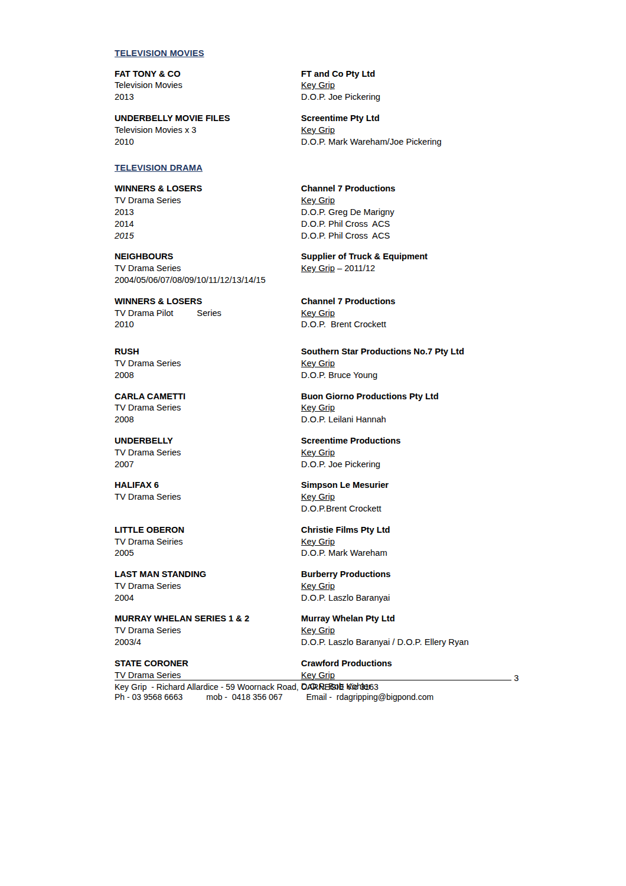TELEVISION MOVIES
| FAT TONY & CO | FT and Co Pty Ltd |
| Television Movies | Key Grip |
| 2013 | D.O.P. Joe Pickering |
| UNDERBELLY MOVIE FILES | Screentime Pty Ltd |
| Television Movies x 3 | Key Grip |
| 2010 | D.O.P. Mark Wareham/Joe Pickering |
TELEVISION DRAMA
| WINNERS & LOSERS | Channel 7 Productions |
| TV Drama Series | Key Grip |
| 2013 | D.O.P. Greg De Marigny |
| 2014 | D.O.P. Phil Cross ACS |
| 2015 | D.O.P. Phil Cross ACS |
| NEIGHBOURS | Supplier of Truck & Equipment |
| TV Drama Series | Key Grip – 2011/12 |
| 2004/05/06/07/08/09/10/11/12/13/14/15 | |
| WINNERS & LOSERS | Channel 7 Productions |
| TV Drama Pilot Series | Key Grip |
| 2010 | D.O.P. Brent Crockett |
| RUSH | Southern Star Productions No.7 Pty Ltd |
| TV Drama Series | Key Grip |
| 2008 | D.O.P. Bruce Young |
| CARLA CAMETTI | Buon Giorno Productions Pty Ltd |
| TV Drama Series | Key Grip |
| 2008 | D.O.P. Leilani Hannah |
| UNDERBELLY | Screentime Productions |
| TV Drama Series | Key Grip |
| 2007 | D.O.P. Joe Pickering |
| HALIFAX 6 | Simpson Le Mesurier |
| TV Drama Series | Key Grip |
| | D.O.P.Brent Crockett |
| LITTLE OBERON | Christie Films Pty Ltd |
| TV Drama Seiries | Key Grip |
| 2005 | D.O.P. Mark Wareham |
| LAST MAN STANDING | Burberry Productions |
| TV Drama Series | Key Grip |
| 2004 | D.O.P. Laszlo Baranyai |
| MURRAY WHELAN SERIES 1 & 2 | Murray Whelan Pty Ltd |
| TV Drama Series | Key Grip |
| 2003/4 | D.O.P. Laszlo Baranyai / D.O.P. Ellery Ryan |
| STATE CORONER | Crawford Productions |
| TV Drama Series | Key Grip |
| | D.O.P. Bob Kohler |
3
Key Grip - Richard Allardice - 59 Woornack Road, CARNEGIE Vic 3163
Ph - 03 9568 6663 mob - 0418 356 067 Email - rdagripping@bigpond.com